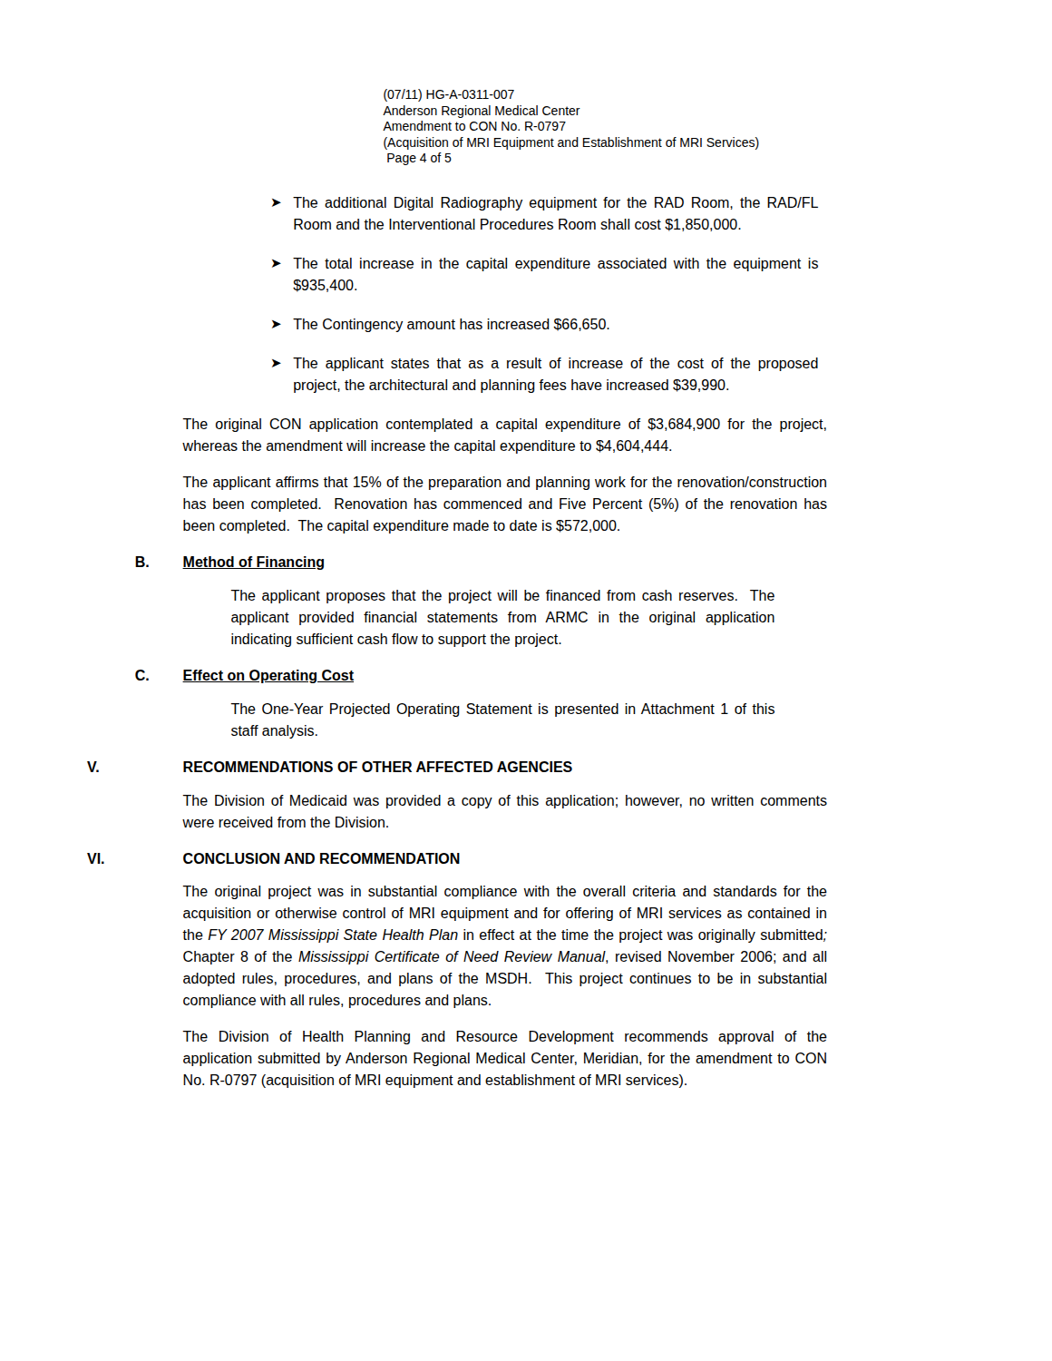(07/11) HG-A-0311-007
Anderson Regional Medical Center
Amendment to CON No. R-0797
(Acquisition of MRI Equipment and Establishment of MRI Services)
Page 4 of 5
The additional Digital Radiography equipment for the RAD Room, the RAD/FL Room and the Interventional Procedures Room shall cost $1,850,000.
The total increase in the capital expenditure associated with the equipment is $935,400.
The Contingency amount has increased $66,650.
The applicant states that as a result of increase of the cost of the proposed project, the architectural and planning fees have increased $39,990.
The original CON application contemplated a capital expenditure of $3,684,900 for the project, whereas the amendment will increase the capital expenditure to $4,604,444.
The applicant affirms that 15% of the preparation and planning work for the renovation/construction has been completed. Renovation has commenced and Five Percent (5%) of the renovation has been completed. The capital expenditure made to date is $572,000.
B.
Method of Financing
The applicant proposes that the project will be financed from cash reserves. The applicant provided financial statements from ARMC in the original application indicating sufficient cash flow to support the project.
C.
Effect on Operating Cost
The One-Year Projected Operating Statement is presented in Attachment 1 of this staff analysis.
V.
RECOMMENDATIONS OF OTHER AFFECTED AGENCIES
The Division of Medicaid was provided a copy of this application; however, no written comments were received from the Division.
VI.
CONCLUSION AND RECOMMENDATION
The original project was in substantial compliance with the overall criteria and standards for the acquisition or otherwise control of MRI equipment and for offering of MRI services as contained in the FY 2007 Mississippi State Health Plan in effect at the time the project was originally submitted; Chapter 8 of the Mississippi Certificate of Need Review Manual, revised November 2006; and all adopted rules, procedures, and plans of the MSDH. This project continues to be in substantial compliance with all rules, procedures and plans.
The Division of Health Planning and Resource Development recommends approval of the application submitted by Anderson Regional Medical Center, Meridian, for the amendment to CON No. R-0797 (acquisition of MRI equipment and establishment of MRI services).